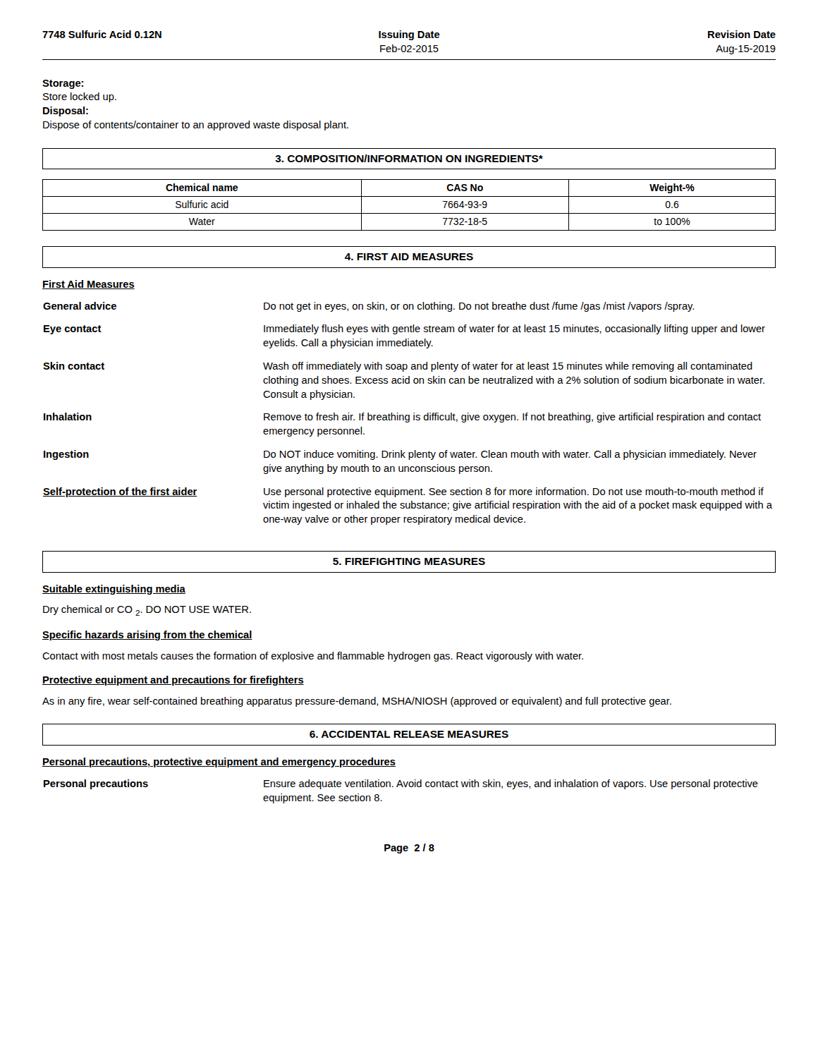7748 Sulfuric Acid 0.12N
Issuing Date
Feb-02-2015
Revision Date
Aug-15-2019
Storage:
Store locked up.
Disposal:
Dispose of contents/container to an approved waste disposal plant.
3. COMPOSITION/INFORMATION ON INGREDIENTS*
| Chemical name | CAS No | Weight-% |
| --- | --- | --- |
| Sulfuric acid | 7664-93-9 | 0.6 |
| Water | 7732-18-5 | to 100% |
4. FIRST AID MEASURES
First Aid Measures
| General advice | Do not get in eyes, on skin, or on clothing. Do not breathe dust /fume /gas /mist /vapors /spray. |
| Eye contact | Immediately flush eyes with gentle stream of water for at least 15 minutes, occasionally lifting upper and lower eyelids. Call a physician immediately. |
| Skin contact | Wash off immediately with soap and plenty of water for at least 15 minutes while removing all contaminated clothing and shoes. Excess acid on skin can be neutralized with a 2% solution of sodium bicarbonate in water. Consult a physician. |
| Inhalation | Remove to fresh air. If breathing is difficult, give oxygen. If not breathing, give artificial respiration and contact emergency personnel. |
| Ingestion | Do NOT induce vomiting. Drink plenty of water. Clean mouth with water. Call a physician immediately. Never give anything by mouth to an unconscious person. |
| Self-protection of the first aider | Use personal protective equipment. See section 8 for more information. Do not use mouth-to-mouth method if victim ingested or inhaled the substance; give artificial respiration with the aid of a pocket mask equipped with a one-way valve or other proper respiratory medical device. |
5. FIREFIGHTING MEASURES
Suitable extinguishing media
Dry chemical or CO 2. DO NOT USE WATER.
Specific hazards arising from the chemical
Contact with most metals causes the formation of explosive and flammable hydrogen gas. React vigorously with water.
Protective equipment and precautions for firefighters
As in any fire, wear self-contained breathing apparatus pressure-demand, MSHA/NIOSH (approved or equivalent) and full protective gear.
6. ACCIDENTAL RELEASE MEASURES
Personal precautions, protective equipment and emergency procedures
| Personal precautions | Ensure adequate ventilation. Avoid contact with skin, eyes, and inhalation of vapors. Use personal protective equipment. See section 8. |
Page 2 / 8